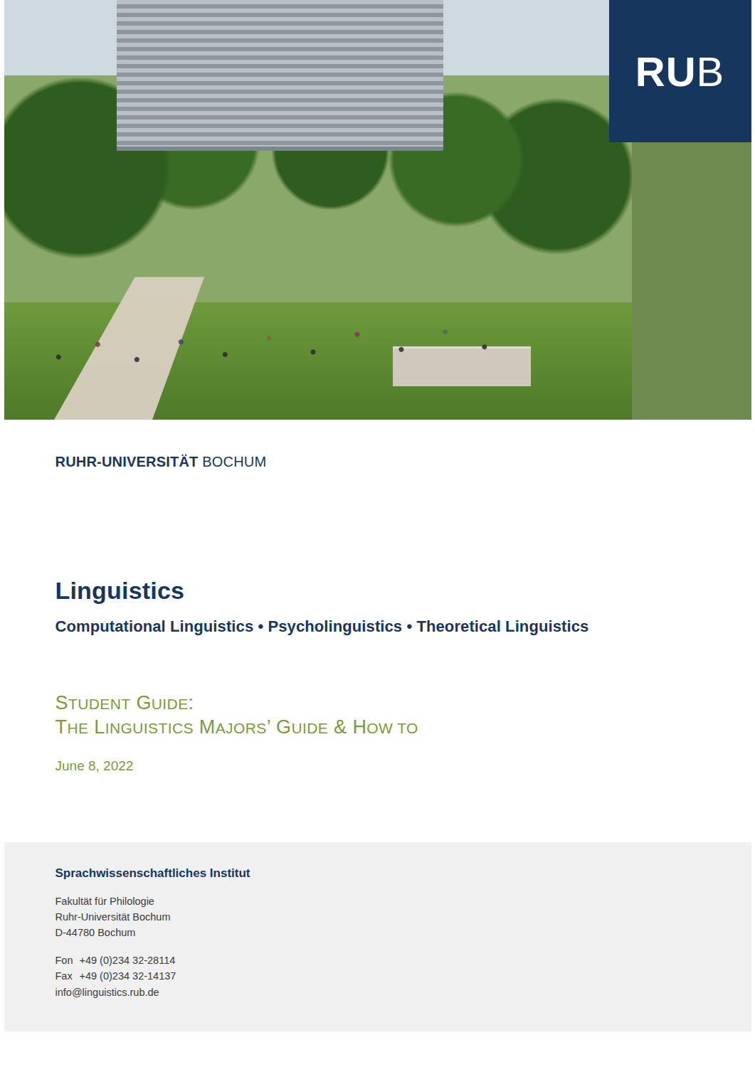RUB
RUHR-UNIVERSITÄT BOCHUM
Linguistics
Computational Linguistics • Psycholinguistics • Theoretical Linguistics
STUDENT GUIDE: THE LINGUISTICS MAJORS’ GUIDE & HOW TO
June 8, 2022
Sprachwissenschaftliches Institut
Fakultät für Philologie
Ruhr-Universität Bochum
D-44780 Bochum
Fon+49 (0)234 32-28114
Fax+49 (0)234 32-14137
info@linguistics.rub.de